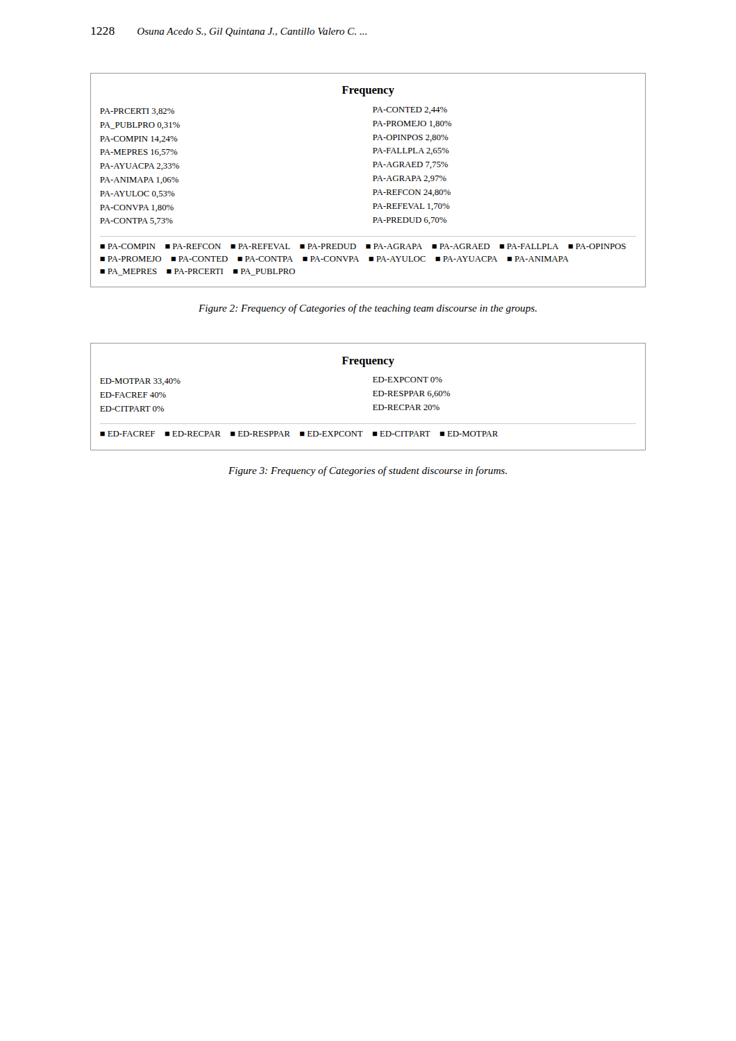1228 Osuna Acedo S., Gil Quintana J., Cantillo Valero C. ...
Frequency
PA-PRCERTI 3,82%
PA_PUBLPRO 0,31%
PA-COMPIN 14,24%
PA-MEPRES 16,57%
PA-AYUACPA 2,33%
PA-ANIMAPA 1,06%
PA-AYULOC 0,53%
PA-CONVPA 1,80%
PA-CONTPA 5,73%
PA-CONTED 2,44%
PA-PROMEJO 1,80%
PA-OPINPOS 2,80%
PA-FALLPLA 2,65%
PA-AGRAED 7,75%
PA-AGRAPA 2,97%
PA-REFCON 24,80%
PA-REFEVAL 1,70%
PA-PREDUD 6,70%
■ PA-COMPIN ■ PA-REFCON ■ PA-REFEVAL ■ PA-PREDUD ■ PA-AGRAPA ■ PA-AGRAED ■ PA-FALLPLA ■ PA-OPINPOS ■ PA-PROMEJO ■ PA-CONTED ■ PA-CONTPA ■ PA-CONVPA ■ PA-AYULOC ■ PA-AYUACPA ■ PA-ANIMAPA ■ PA_MEPRES ■ PA-PRCERTI ■ PA_PUBLPRO
Figure 2: Frequency of Categories of the teaching team discourse in the groups.
Frequency
ED-MOTPAR 33,40%
ED-FACREF 40%
ED-CITPART 0%
ED-EXPCONT 0%
ED-RESPPAR 6,60%
ED-RECPAR 20%
■ ED-FACREF ■ ED-RECPAR ■ ED-RESPPAR ■ ED-EXPCONT ■ ED-CITPART ■ ED-MOTPAR
Figure 3: Frequency of Categories of student discourse in forums.